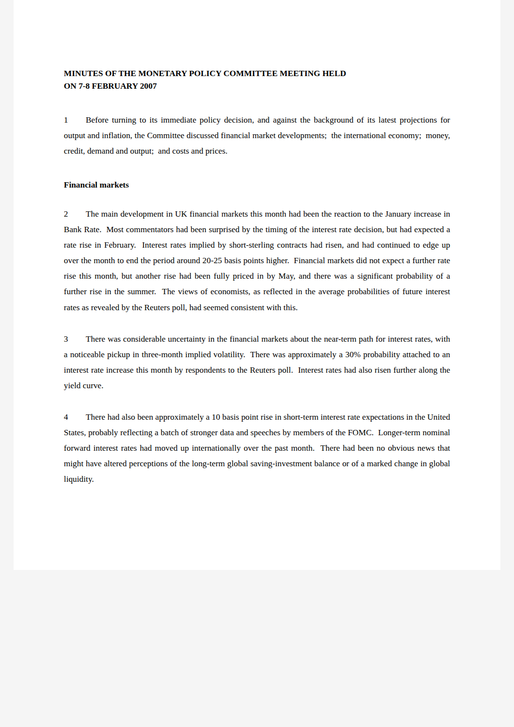Minutes of the Monetary Policy Committee Meeting held
on 7-8 February 2007
1 Before turning to its immediate policy decision, and against the background of its latest projections for output and inflation, the Committee discussed financial market developments; the international economy; money, credit, demand and output; and costs and prices.
Financial markets
2 The main development in UK financial markets this month had been the reaction to the January increase in Bank Rate. Most commentators had been surprised by the timing of the interest rate decision, but had expected a rate rise in February. Interest rates implied by short-sterling contracts had risen, and had continued to edge up over the month to end the period around 20-25 basis points higher. Financial markets did not expect a further rate rise this month, but another rise had been fully priced in by May, and there was a significant probability of a further rise in the summer. The views of economists, as reflected in the average probabilities of future interest rates as revealed by the Reuters poll, had seemed consistent with this.
3 There was considerable uncertainty in the financial markets about the near-term path for interest rates, with a noticeable pickup in three-month implied volatility. There was approximately a 30% probability attached to an interest rate increase this month by respondents to the Reuters poll. Interest rates had also risen further along the yield curve.
4 There had also been approximately a 10 basis point rise in short-term interest rate expectations in the United States, probably reflecting a batch of stronger data and speeches by members of the FOMC. Longer-term nominal forward interest rates had moved up internationally over the past month. There had been no obvious news that might have altered perceptions of the long-term global saving-investment balance or of a marked change in global liquidity.